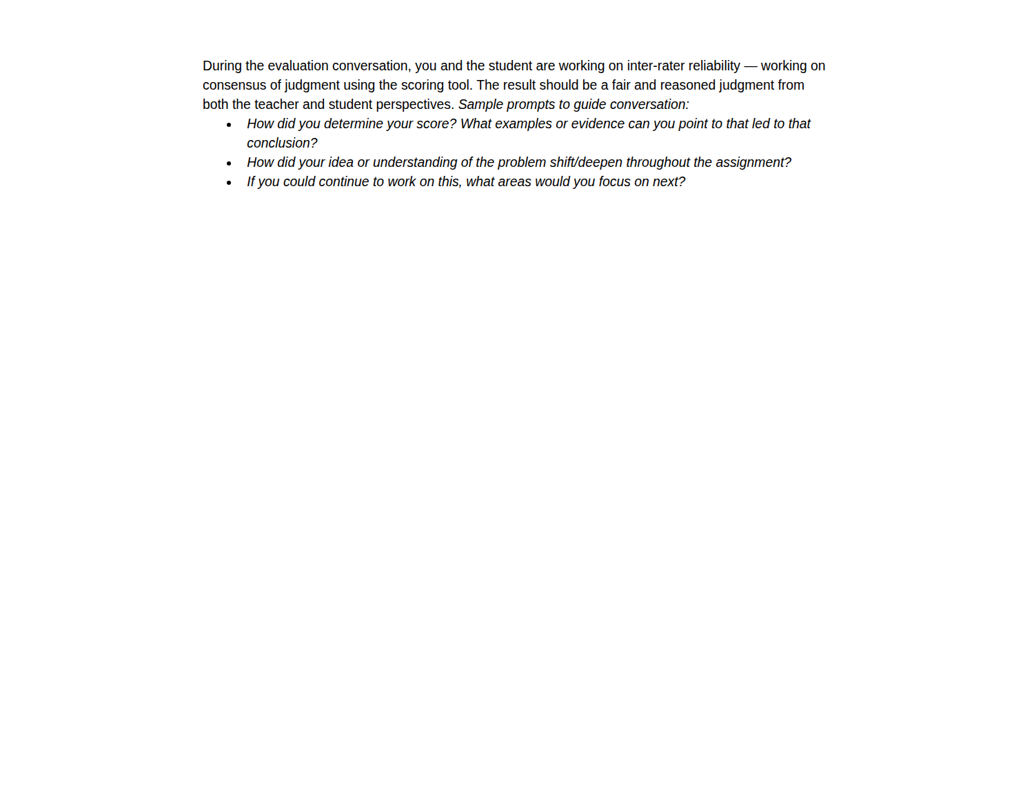During the evaluation conversation, you and the student are working on inter-rater reliability — working on consensus of judgment using the scoring tool. The result should be a fair and reasoned judgment from both the teacher and student perspectives. Sample prompts to guide conversation:
How did you determine your score? What examples or evidence can you point to that led to that conclusion?
How did your idea or understanding of the problem shift/deepen throughout the assignment?
If you could continue to work on this, what areas would you focus on next?